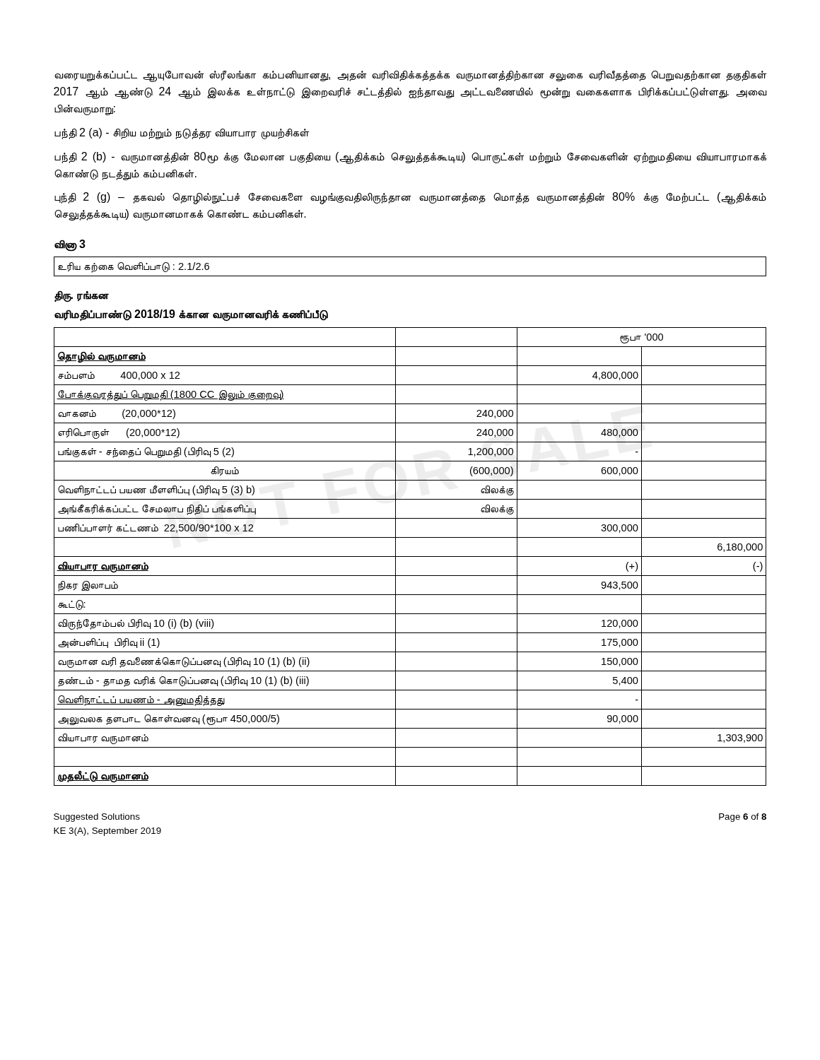NOT FOR SALE
வரையறுக்கப்பட்ட ஆயுபோவன் ஸ்ரீலங்கா கம்பனியானது, அதன் வரிவிதிக்கத்தக்க வருமானத்திற்கான சலுகை வரிவீதத்தை பெறுவதற்கான தகுதிகள் 2017 ஆம் ஆண்டு 24 ஆம் இலக்க உள்நாட்டு இறைவரிச் சட்டத்தில் ஐந்தாவது அட்டவணையில் மூன்று வகைகளாக பிரிக்கப்பட்டுள்ளது. அவை பின்வருமாறு:
பந்தி 2 (a) - சிறிய மற்றும் நடுத்தர வியாபார முயற்சிகள்
பந்தி 2 (b) - வருமானத்தின் 80மூ க்கு மேலான பகுதியை (ஆதிக்கம் செலுத்தக்கூடிய) பொருட்கள் மற்றும் சேவைகளின் ஏற்றுமதியை வியாபாரமாகக் கொண்டு நடத்தும் கம்பனிகள்.
புந்தி 2 (g) – தகவல் தொழில்நுட்பச் சேவைகளை வழங்குவதிலிருந்தான வருமானத்தை மொத்த வருமானத்தின் 80% க்கு மேற்பட்ட (ஆதிக்கம் செலுத்தக்கூடிய) வருமானமாகக் கொண்ட கம்பனிகள்.
வினா 3
உரிய கற்கை வெளிப்பாடு : 2.1/2.6
திரு. ரங்கன
வரிமதிப்பாண்டு 2018/19 க்கான வருமானவரிக் கணிப்பீடு
| | | ரூபா '000 |
| தொழில் வருமானம் | | | |
| சம்பளம் 400,000 x 12 | | 4,800,000 | |
| போக்குவரத்துப் பெறுமதி (1800 CC இலும் குறைவு) | | | |
| வாகனம் (20,000*12) | 240,000 | | |
| எரிபொருள் (20,000*12) | 240,000 | 480,000 | |
| பங்குகள் - சந்தைப் பெறுமதி (பிரிவு 5 (2) | 1,200,000 | - | |
| கிரயம் | (600,000) | 600,000 | |
| வெளிநாட்டப் பயண மீளளிப்பு (பிரிவு 5 (3) b) | விலக்கு | | |
| அங்கீகரிக்கப்பட்ட சேமலாப நிதிப் பங்களிப்பு | விலக்கு | | |
| பணிப்பாளர் கட்டணம் 22,500/90*100 x 12 | | 300,000 | |
| | | | 6,180,000 |
| வியாபார வருமானம் | | (+) | (-) |
| நிகர இலாபம் | | 943,500 | |
| கூட்டு: | | | |
| விருந்தோம்பல் பிரிவு 10 (i) (b) (viii) | | 120,000 | |
| அன்பளிப்பு பிரிவு ii (1) | | 175,000 | |
| வருமான வரி தவணைக்கொடுப்பனவு (பிரிவு 10 (1) (b) (ii) | | 150,000 | |
| தண்டம் - தாமத வரிக் கொடுப்பனவு (பிரிவு 10 (1) (b) (iii) | | 5,400 | |
| வெளிநாட்டப் பயணம் - அனுமதித்தது | | - | |
| அலுவலக தளபாட கொள்வனவு (ரூபா 450,000/5) | | 90,000 | |
| வியாபார வருமானம் | | | 1,303,900 |
| முதலீட்டு வருமானம் | | | |
Suggested Solutions
KE 3(A), September 2019
Page 6 of 8